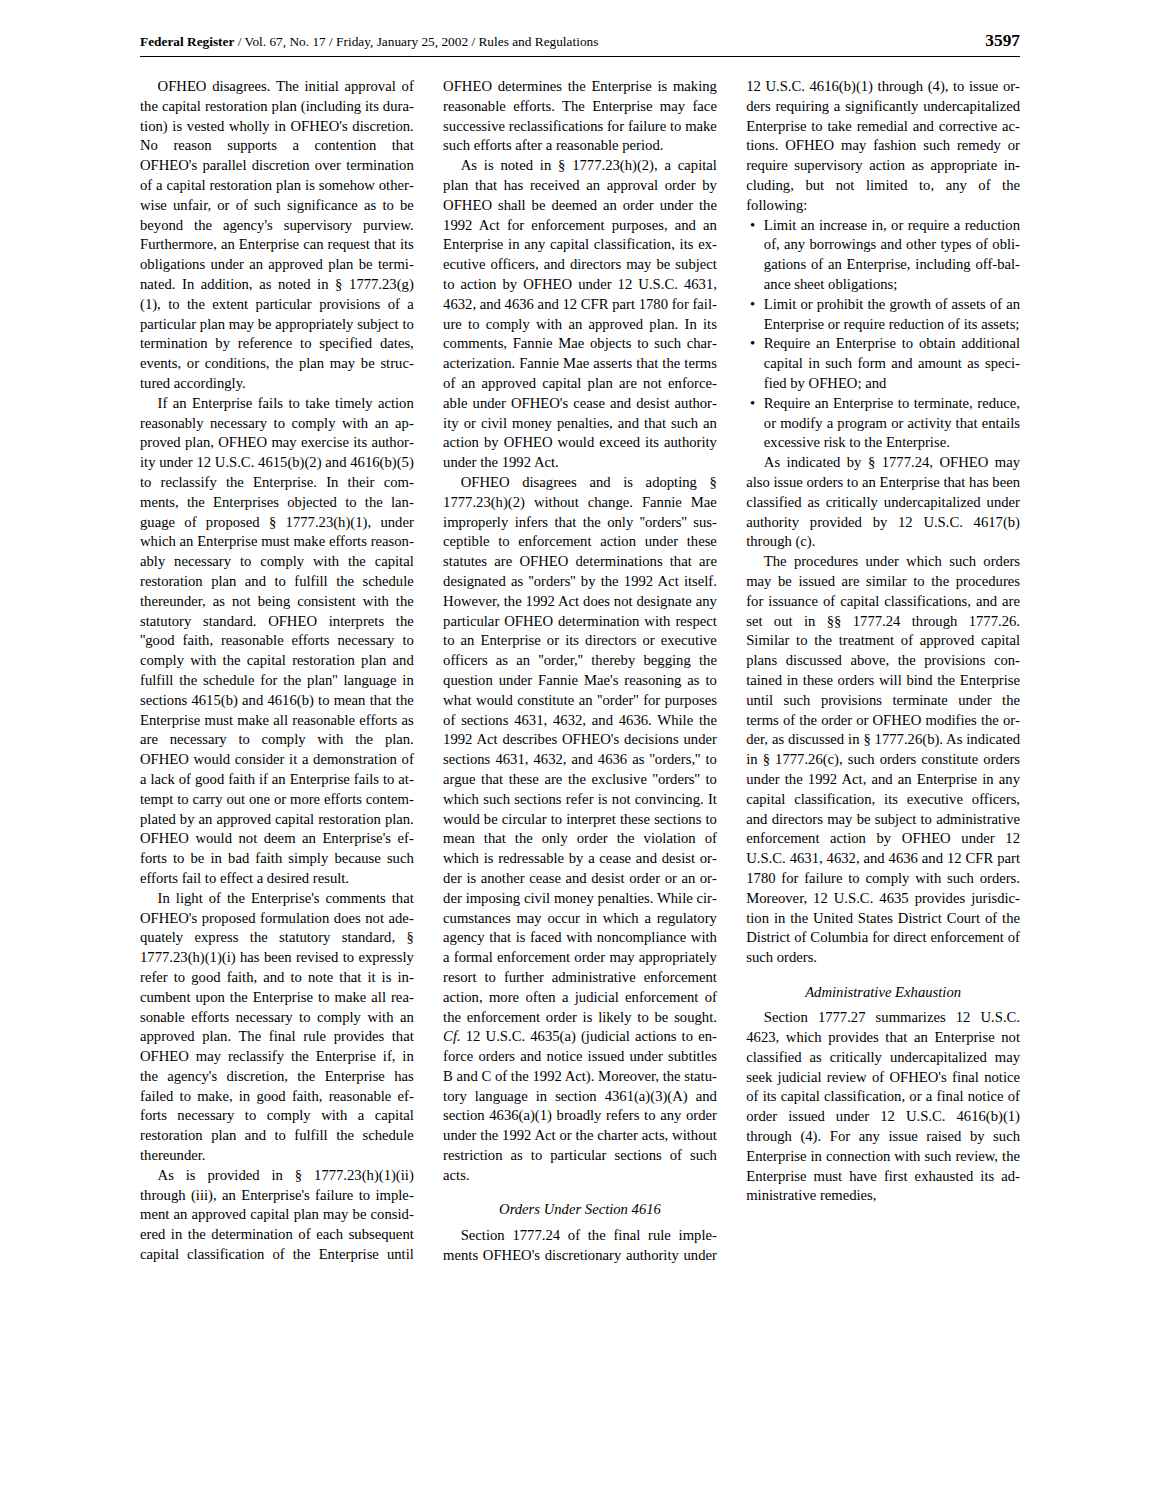Federal Register / Vol. 67, No. 17 / Friday, January 25, 2002 / Rules and Regulations
3597
OFHEO disagrees. The initial approval of the capital restoration plan (including its duration) is vested wholly in OFHEO's discretion. No reason supports a contention that OFHEO's parallel discretion over termination of a capital restoration plan is somehow otherwise unfair, or of such significance as to be beyond the agency's supervisory purview. Furthermore, an Enterprise can request that its obligations under an approved plan be terminated. In addition, as noted in § 1777.23(g)(1), to the extent particular provisions of a particular plan may be appropriately subject to termination by reference to specified dates, events, or conditions, the plan may be structured accordingly.
If an Enterprise fails to take timely action reasonably necessary to comply with an approved plan, OFHEO may exercise its authority under 12 U.S.C. 4615(b)(2) and 4616(b)(5) to reclassify the Enterprise. In their comments, the Enterprises objected to the language of proposed § 1777.23(h)(1), under which an Enterprise must make efforts reasonably necessary to comply with the capital restoration plan and to fulfill the schedule thereunder, as not being consistent with the statutory standard. OFHEO interprets the ''good faith, reasonable efforts necessary to comply with the capital restoration plan and fulfill the schedule for the plan'' language in sections 4615(b) and 4616(b) to mean that the Enterprise must make all reasonable efforts as are necessary to comply with the plan. OFHEO would consider it a demonstration of a lack of good faith if an Enterprise fails to attempt to carry out one or more efforts contemplated by an approved capital restoration plan. OFHEO would not deem an Enterprise's efforts to be in bad faith simply because such efforts fail to effect a desired result.
In light of the Enterprise's comments that OFHEO's proposed formulation does not adequately express the statutory standard, § 1777.23(h)(1)(i) has been revised to expressly refer to good faith, and to note that it is incumbent upon the Enterprise to make all reasonable efforts necessary to comply with an approved plan. The final rule provides that OFHEO may reclassify the Enterprise if, in the agency's discretion, the Enterprise has failed to make, in good faith, reasonable efforts necessary to comply with a capital restoration plan and to fulfill the schedule thereunder.
As is provided in § 1777.23(h)(1)(ii) through (iii), an Enterprise's failure to implement an approved capital plan may be considered in the determination of each subsequent capital classification of the Enterprise until OFHEO determines the Enterprise is making reasonable efforts. The Enterprise may face successive reclassifications for failure to make such efforts after a reasonable period.
As is noted in § 1777.23(h)(2), a capital plan that has received an approval order by OFHEO shall be deemed an order under the 1992 Act for enforcement purposes, and an Enterprise in any capital classification, its executive officers, and directors may be subject to action by OFHEO under 12 U.S.C. 4631, 4632, and 4636 and 12 CFR part 1780 for failure to comply with an approved plan. In its comments, Fannie Mae objects to such characterization. Fannie Mae asserts that the terms of an approved capital plan are not enforceable under OFHEO's cease and desist authority or civil money penalties, and that such an action by OFHEO would exceed its authority under the 1992 Act.
OFHEO disagrees and is adopting § 1777.23(h)(2) without change. Fannie Mae improperly infers that the only ''orders'' susceptible to enforcement action under these statutes are OFHEO determinations that are designated as ''orders'' by the 1992 Act itself. However, the 1992 Act does not designate any particular OFHEO determination with respect to an Enterprise or its directors or executive officers as an ''order,'' thereby begging the question under Fannie Mae's reasoning as to what would constitute an ''order'' for purposes of sections 4631, 4632, and 4636. While the 1992 Act describes OFHEO's decisions under sections 4631, 4632, and 4636 as ''orders,'' to argue that these are the exclusive ''orders'' to which such sections refer is not convincing. It would be circular to interpret these sections to mean that the only order the violation of which is redressable by a cease and desist order is another cease and desist order or an order imposing civil money penalties. While circumstances may occur in which a regulatory agency that is faced with noncompliance with a formal enforcement order may appropriately resort to further administrative enforcement action, more often a judicial enforcement of the enforcement order is likely to be sought. Cf. 12 U.S.C. 4635(a) (judicial actions to enforce orders and notice issued under subtitles B and C of the 1992 Act). Moreover, the statutory language in section 4361(a)(3)(A) and section 4636(a)(1) broadly refers to any order under the 1992 Act or the charter acts, without restriction as to particular sections of such acts.
Orders Under Section 4616
Section 1777.24 of the final rule implements OFHEO's discretionary authority under 12 U.S.C. 4616(b)(1) through (4), to issue orders requiring a significantly undercapitalized Enterprise to take remedial and corrective actions. OFHEO may fashion such remedy or require supervisory action as appropriate including, but not limited to, any of the following:
Limit an increase in, or require a reduction of, any borrowings and other types of obligations of an Enterprise, including off-balance sheet obligations;
Limit or prohibit the growth of assets of an Enterprise or require reduction of its assets;
Require an Enterprise to obtain additional capital in such form and amount as specified by OFHEO; and
Require an Enterprise to terminate, reduce, or modify a program or activity that entails excessive risk to the Enterprise.
As indicated by § 1777.24, OFHEO may also issue orders to an Enterprise that has been classified as critically undercapitalized under authority provided by 12 U.S.C. 4617(b) through (c).
The procedures under which such orders may be issued are similar to the procedures for issuance of capital classifications, and are set out in §§ 1777.24 through 1777.26. Similar to the treatment of approved capital plans discussed above, the provisions contained in these orders will bind the Enterprise until such provisions terminate under the terms of the order or OFHEO modifies the order, as discussed in § 1777.26(b). As indicated in § 1777.26(c), such orders constitute orders under the 1992 Act, and an Enterprise in any capital classification, its executive officers, and directors may be subject to administrative enforcement action by OFHEO under 12 U.S.C. 4631, 4632, and 4636 and 12 CFR part 1780 for failure to comply with such orders. Moreover, 12 U.S.C. 4635 provides jurisdiction in the United States District Court of the District of Columbia for direct enforcement of such orders.
Administrative Exhaustion
Section 1777.27 summarizes 12 U.S.C. 4623, which provides that an Enterprise not classified as critically undercapitalized may seek judicial review of OFHEO's final notice of its capital classification, or a final notice of order issued under 12 U.S.C. 4616(b)(1) through (4). For any issue raised by such Enterprise in connection with such review, the Enterprise must have first exhausted its administrative remedies,